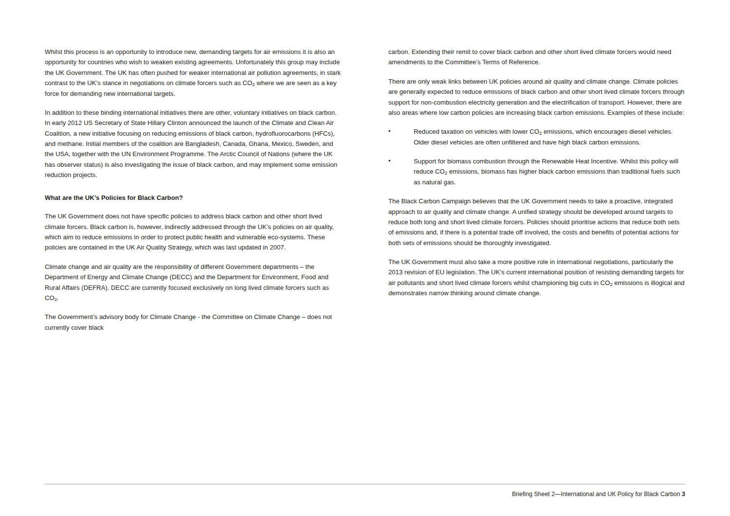Whilst this process is an opportunity to introduce new, demanding targets for air emissions it is also an opportunity for countries who wish to weaken existing agreements. Unfortunately this group may include the UK Government. The UK has often pushed for weaker international air pollution agreements, in stark contrast to the UK’s stance in negotiations on climate forcers such as CO2 where we are seen as a key force for demanding new international targets.
In addition to these binding international initiatives there are other, voluntary initiatives on black carbon. In early 2012 US Secretary of State Hillary Clinton announced the launch of the Climate and Clean Air Coalition, a new initiative focusing on reducing emissions of black carbon, hydrofluorocarbons (HFCs), and methane. Initial members of the coalition are Bangladesh, Canada, Ghana, Mexico, Sweden, and the USA, together with the UN Environment Programme. The Arctic Council of Nations (where the UK has observer status) is also investigating the issue of black carbon, and may implement some emission reduction projects.
What are the UK’s Policies for Black Carbon?
The UK Government does not have specific policies to address black carbon and other short lived climate forcers. Black carbon is, however, indirectly addressed through the UK’s policies on air quality, which aim to reduce emissions in order to protect public health and vulnerable eco-systems. These policies are contained in the UK Air Quality Strategy, which was last updated in 2007.
Climate change and air quality are the responsibility of different Government departments – the Department of Energy and Climate Change (DECC) and the Department for Environment, Food and Rural Affairs (DEFRA). DECC are currently focused exclusively on long lived climate forcers such as CO2.
The Government’s advisory body for Climate Change - the Committee on Climate Change – does not currently cover black
carbon. Extending their remit to cover black carbon and other short lived climate forcers would need amendments to the Committee’s Terms of Reference.
There are only weak links between UK policies around air quality and climate change. Climate policies are generally expected to reduce emissions of black carbon and other short lived climate forcers through support for non-combustion electricity generation and the electrification of transport. However, there are also areas where low carbon policies are increasing black carbon emissions. Examples of these include:
Reduced taxation on vehicles with lower CO2 emissions, which encourages diesel vehicles. Older diesel vehicles are often unfiltered and have high black carbon emissions.
Support for biomass combustion through the Renewable Heat Incentive. Whilst this policy will reduce CO2 emissions, biomass has higher black carbon emissions than traditional fuels such as natural gas.
The Black Carbon Campaign believes that the UK Government needs to take a proactive, integrated approach to air quality and climate change. A unified strategy should be developed around targets to reduce both long and short lived climate forcers. Policies should prioritise actions that reduce both sets of emissions and, if there is a potential trade off involved, the costs and benefits of potential actions for both sets of emissions should be thoroughly investigated.
The UK Government must also take a more positive role in international negotiations, particularly the 2013 revision of EU legislation. The UK’s current international position of resisting demanding targets for air pollutants and short lived climate forcers whilst championing big cuts in CO2 emissions is illogical and demonstrates narrow thinking around climate change.
Briefing Sheet 2—International and UK Policy for Black Carbon 3